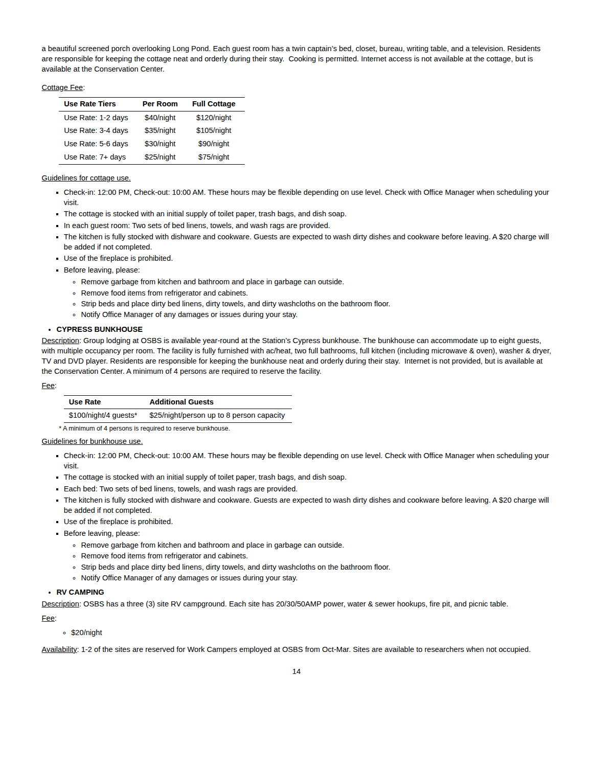a beautiful screened porch overlooking Long Pond. Each guest room has a twin captain’s bed, closet, bureau, writing table, and a television. Residents are responsible for keeping the cottage neat and orderly during their stay. Cooking is permitted. Internet access is not available at the cottage, but is available at the Conservation Center.
Cottage Fee:
| Use Rate Tiers | Per Room | Full Cottage |
| --- | --- | --- |
| Use Rate: 1-2 days | $40/night | $120/night |
| Use Rate: 3-4 days | $35/night | $105/night |
| Use Rate: 5-6 days | $30/night | $90/night |
| Use Rate: 7+ days | $25/night | $75/night |
Guidelines for cottage use.
Check-in: 12:00 PM, Check-out: 10:00 AM. These hours may be flexible depending on use level. Check with Office Manager when scheduling your visit.
The cottage is stocked with an initial supply of toilet paper, trash bags, and dish soap.
In each guest room: Two sets of bed linens, towels, and wash rags are provided.
The kitchen is fully stocked with dishware and cookware. Guests are expected to wash dirty dishes and cookware before leaving. A $20 charge will be added if not completed.
Use of the fireplace is prohibited.
Before leaving, please:
Remove garbage from kitchen and bathroom and place in garbage can outside.
Remove food items from refrigerator and cabinets.
Strip beds and place dirty bed linens, dirty towels, and dirty washcloths on the bathroom floor.
Notify Office Manager of any damages or issues during your stay.
CYPRESS BUNKHOUSE
Description: Group lodging at OSBS is available year-round at the Station’s Cypress bunkhouse. The bunkhouse can accommodate up to eight guests, with multiple occupancy per room. The facility is fully furnished with ac/heat, two full bathrooms, full kitchen (including microwave & oven), washer & dryer, TV and DVD player. Residents are responsible for keeping the bunkhouse neat and orderly during their stay. Internet is not provided, but is available at the Conservation Center. A minimum of 4 persons are required to reserve the facility.
Fee:
| Use Rate | Additional Guests |
| --- | --- |
| $100/night/4 guests* | $25/night/person up to 8 person capacity |
* A minimum of 4 persons is required to reserve bunkhouse.
Guidelines for bunkhouse use.
Check-in: 12:00 PM, Check-out: 10:00 AM. These hours may be flexible depending on use level. Check with Office Manager when scheduling your visit.
The cottage is stocked with an initial supply of toilet paper, trash bags, and dish soap.
Each bed: Two sets of bed linens, towels, and wash rags are provided.
The kitchen is fully stocked with dishware and cookware. Guests are expected to wash dirty dishes and cookware before leaving. A $20 charge will be added if not completed.
Use of the fireplace is prohibited.
Before leaving, please:
Remove garbage from kitchen and bathroom and place in garbage can outside.
Remove food items from refrigerator and cabinets.
Strip beds and place dirty bed linens, dirty towels, and dirty washcloths on the bathroom floor.
Notify Office Manager of any damages or issues during your stay.
RV CAMPING
Description: OSBS has a three (3) site RV campground. Each site has 20/30/50AMP power, water & sewer hookups, fire pit, and picnic table.
Fee:
$20/night
Availability: 1-2 of the sites are reserved for Work Campers employed at OSBS from Oct-Mar. Sites are available to researchers when not occupied.
14